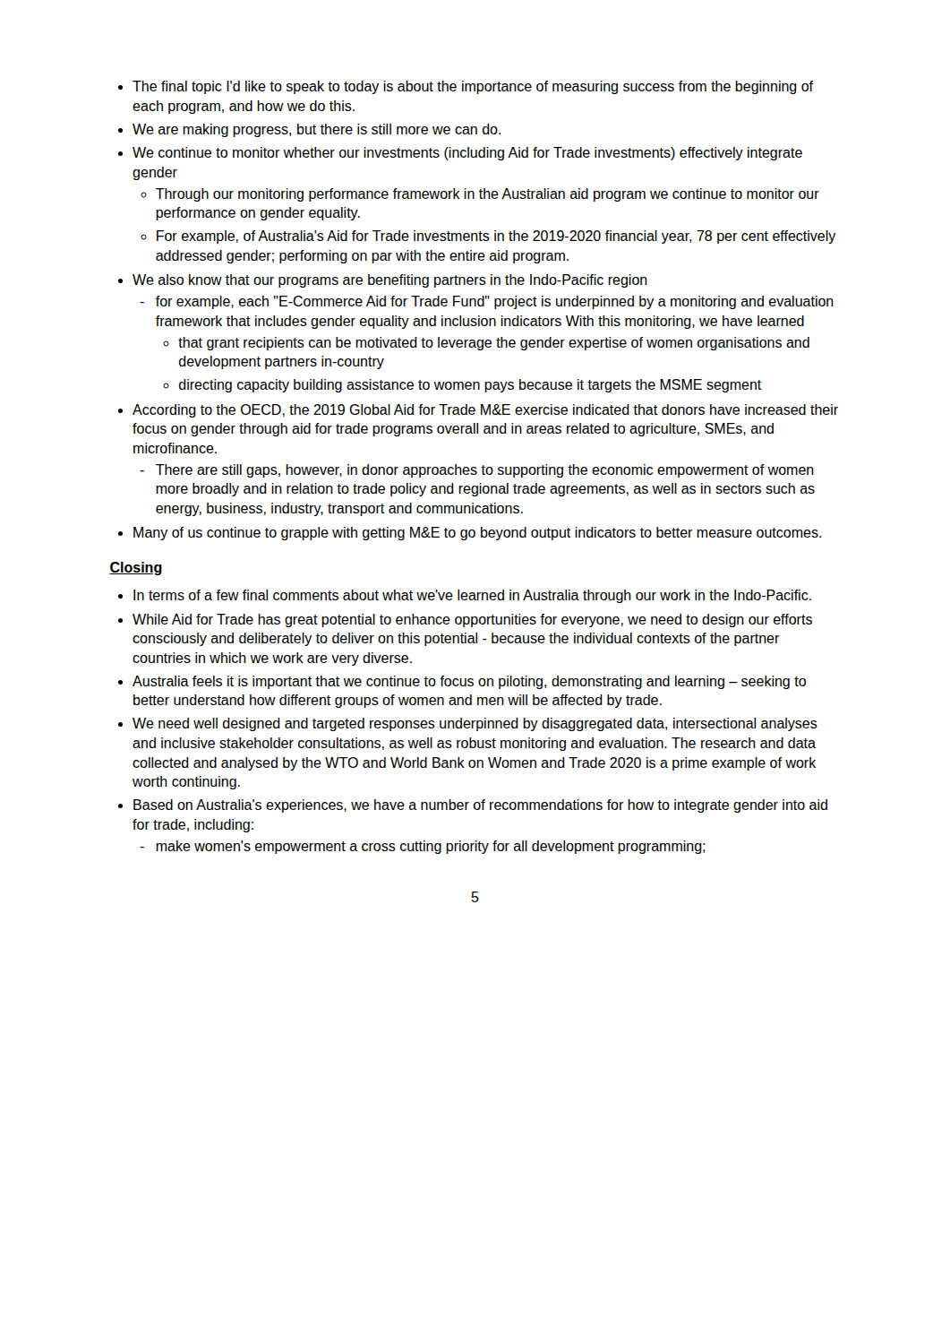The final topic I'd like to speak to today is about the importance of measuring success from the beginning of each program, and how we do this.
We are making progress, but there is still more we can do.
We continue to monitor whether our investments (including Aid for Trade investments) effectively integrate gender
Through our monitoring performance framework in the Australian aid program we continue to monitor our performance on gender equality.
For example, of Australia's Aid for Trade investments in the 2019-2020 financial year, 78 per cent effectively addressed gender; performing on par with the entire aid program.
We also know that our programs are benefiting partners in the Indo-Pacific region
for example, each "E-Commerce Aid for Trade Fund" project is underpinned by a monitoring and evaluation framework that includes gender equality and inclusion indicators With this monitoring, we have learned
that grant recipients can be motivated to leverage the gender expertise of women organisations and development partners in-country
directing capacity building assistance to women pays because it targets the MSME segment
According to the OECD, the 2019 Global Aid for Trade M&E exercise indicated that donors have increased their focus on gender through aid for trade programs overall and in areas related to agriculture, SMEs, and microfinance.
There are still gaps, however, in donor approaches to supporting the economic empowerment of women more broadly and in relation to trade policy and regional trade agreements, as well as in sectors such as energy, business, industry, transport and communications.
Many of us continue to grapple with getting M&E to go beyond output indicators to better measure outcomes.
Closing
In terms of a few final comments about what we've learned in Australia through our work in the Indo-Pacific.
While Aid for Trade has great potential to enhance opportunities for everyone, we need to design our efforts consciously and deliberately to deliver on this potential - because the individual contexts of the partner countries in which we work are very diverse.
Australia feels it is important that we continue to focus on piloting, demonstrating and learning – seeking to better understand how different groups of women and men will be affected by trade.
We need well designed and targeted responses underpinned by disaggregated data, intersectional analyses and inclusive stakeholder consultations, as well as robust monitoring and evaluation. The research and data collected and analysed by the WTO and World Bank on Women and Trade 2020 is a prime example of work worth continuing.
Based on Australia's experiences, we have a number of recommendations for how to integrate gender into aid for trade, including:
make women's empowerment a cross cutting priority for all development programming;
5